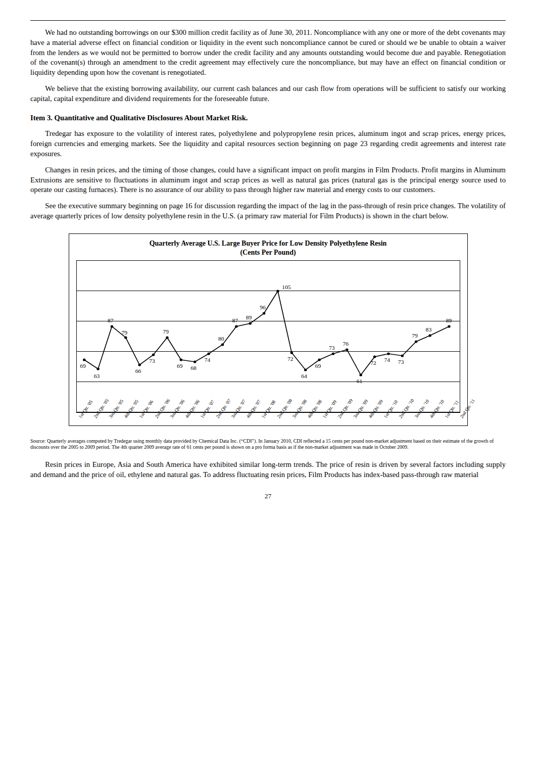We had no outstanding borrowings on our $300 million credit facility as of June 30, 2011. Noncompliance with any one or more of the debt covenants may have a material adverse effect on financial condition or liquidity in the event such noncompliance cannot be cured or should we be unable to obtain a waiver from the lenders as we would not be permitted to borrow under the credit facility and any amounts outstanding would become due and payable. Renegotiation of the covenant(s) through an amendment to the credit agreement may effectively cure the noncompliance, but may have an effect on financial condition or liquidity depending upon how the covenant is renegotiated.
We believe that the existing borrowing availability, our current cash balances and our cash flow from operations will be sufficient to satisfy our working capital, capital expenditure and dividend requirements for the foreseeable future.
Item 3. Quantitative and Qualitative Disclosures About Market Risk.
Tredegar has exposure to the volatility of interest rates, polyethylene and polypropylene resin prices, aluminum ingot and scrap prices, energy prices, foreign currencies and emerging markets. See the liquidity and capital resources section beginning on page 23 regarding credit agreements and interest rate exposures.
Changes in resin prices, and the timing of those changes, could have a significant impact on profit margins in Film Products. Profit margins in Aluminum Extrusions are sensitive to fluctuations in aluminum ingot and scrap prices as well as natural gas prices (natural gas is the principal energy source used to operate our casting furnaces). There is no assurance of our ability to pass through higher raw material and energy costs to our customers.
See the executive summary beginning on page 16 for discussion regarding the impact of the lag in the pass-through of resin price changes. The volatility of average quarterly prices of low density polyethylene resin in the U.S. (a primary raw material for Film Products) is shown in the chart below.
Quarterly Average U.S. Large Buyer Price for Low Density Polyethylene Resin
(Cents Per Pound)
69 63 87 79 66 73 79 69 68 74 80 87 89 96 105 72 64 69 73 76 61 72 74 73 79 83 89
1st Qtr. '05 2nd Qtr. '05 3rd Qtr. '05 4th Qtr. '05 1st Qtr. '06 2nd Qtr. '06 3rd Qtr. '06 4th Qtr. '06 1st Qtr. '07 2nd Qtr. '07 3rd Qtr. '07 4th Qtr. '07 1st Qtr. '08 2nd Qtr. '08 3rd Qtr. '08 4th Qtr. '08 1st Qtr. '09 2nd Qtr. '09 3rd Qtr. '09 4th Qtr. '09 1st Qtr. '10 2nd Qtr. '10 3rd Qtr. '10 4th Qtr. '10 1st Qtr. '11 2nd Qtr. '11
Source: Quarterly averages computed by Tredegar using monthly data provided by Chemical Data Inc. (“CDI”). In January 2010, CDI reflected a 15 cents per pound non-market adjustment based on their estimate of the growth of discounts over the 2005 to 2009 period. The 4th quarter 2009 average rate of 61 cents per pound is shown on a pro forma basis as if the non-market adjustment was made in October 2009.
Resin prices in Europe, Asia and South America have exhibited similar long-term trends. The price of resin is driven by several factors including supply and demand and the price of oil, ethylene and natural gas. To address fluctuating resin prices, Film Products has index-based pass-through raw material
27